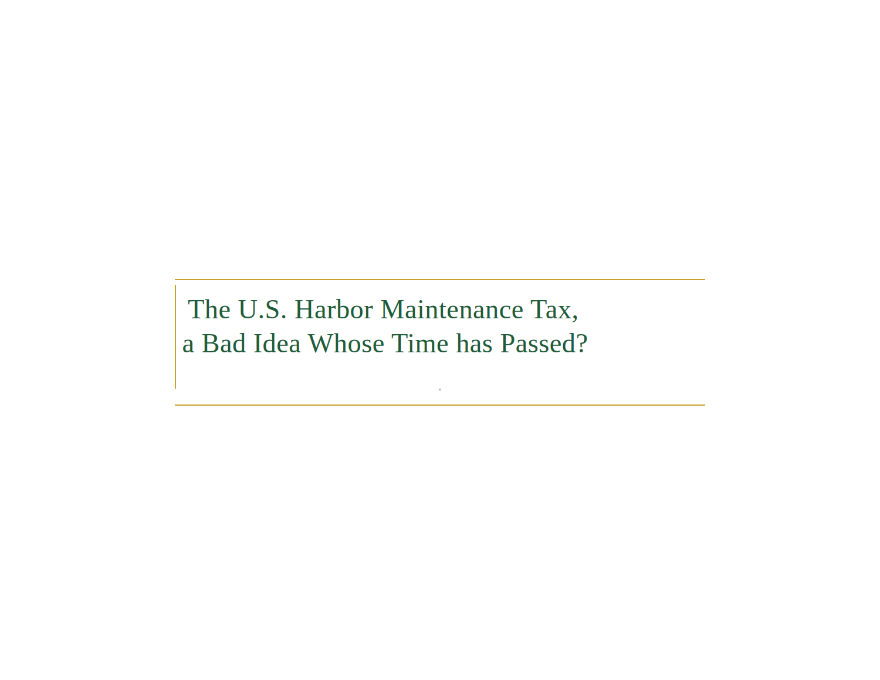The U.S. Harbor Maintenance Tax, a Bad Idea Whose Time has Passed?